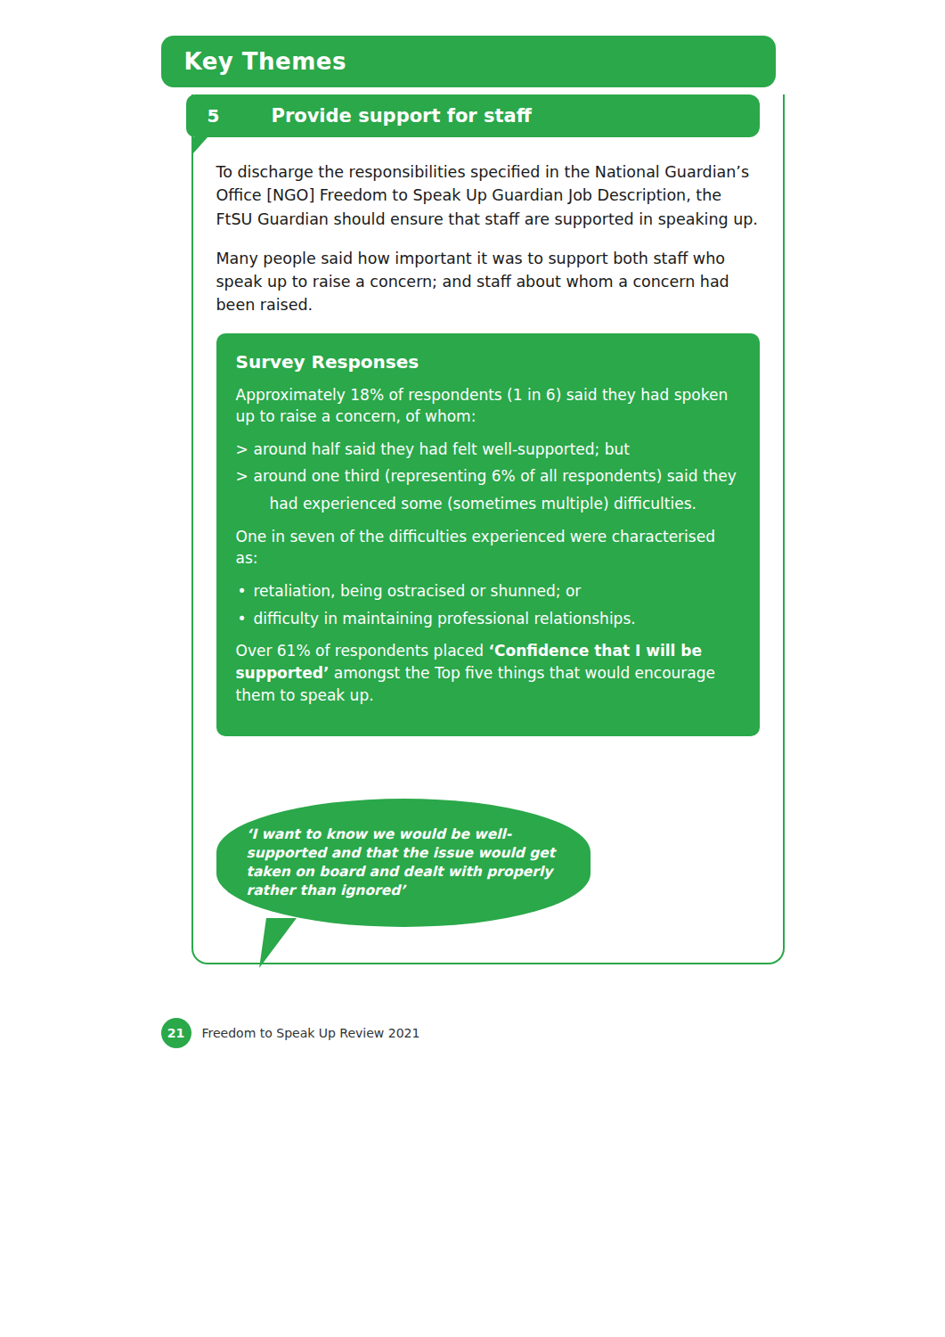Key Themes
5
Provide support for staff
To discharge the responsibilities specified in the National Guardian’s Office [NGO] Freedom to Speak Up Guardian Job Description, the FtSU Guardian should ensure that staff are supported in speaking up.
Many people said how important it was to support both staff who speak up to raise a concern; and staff about whom a concern had been raised.
Survey Responses
Approximately 18% of respondents (1 in 6) said they had spoken up to raise a concern, of whom:
around half said they had felt well-supported; but
around one third (representing 6% of all respondents) said they
had experienced some (sometimes multiple) difficulties.
One in seven of the difficulties experienced were characterised as:
retaliation, being ostracised or shunned; or
difficulty in maintaining professional relationships.
Over 61% of respondents placed ‘Confidence that I will be supported’ amongst the Top five things that would encourage them to speak up.
‘I want to know we would be well-supported and that the issue would get taken on board and dealt with properly rather than ignored’
21
Freedom to Speak Up Review 2021